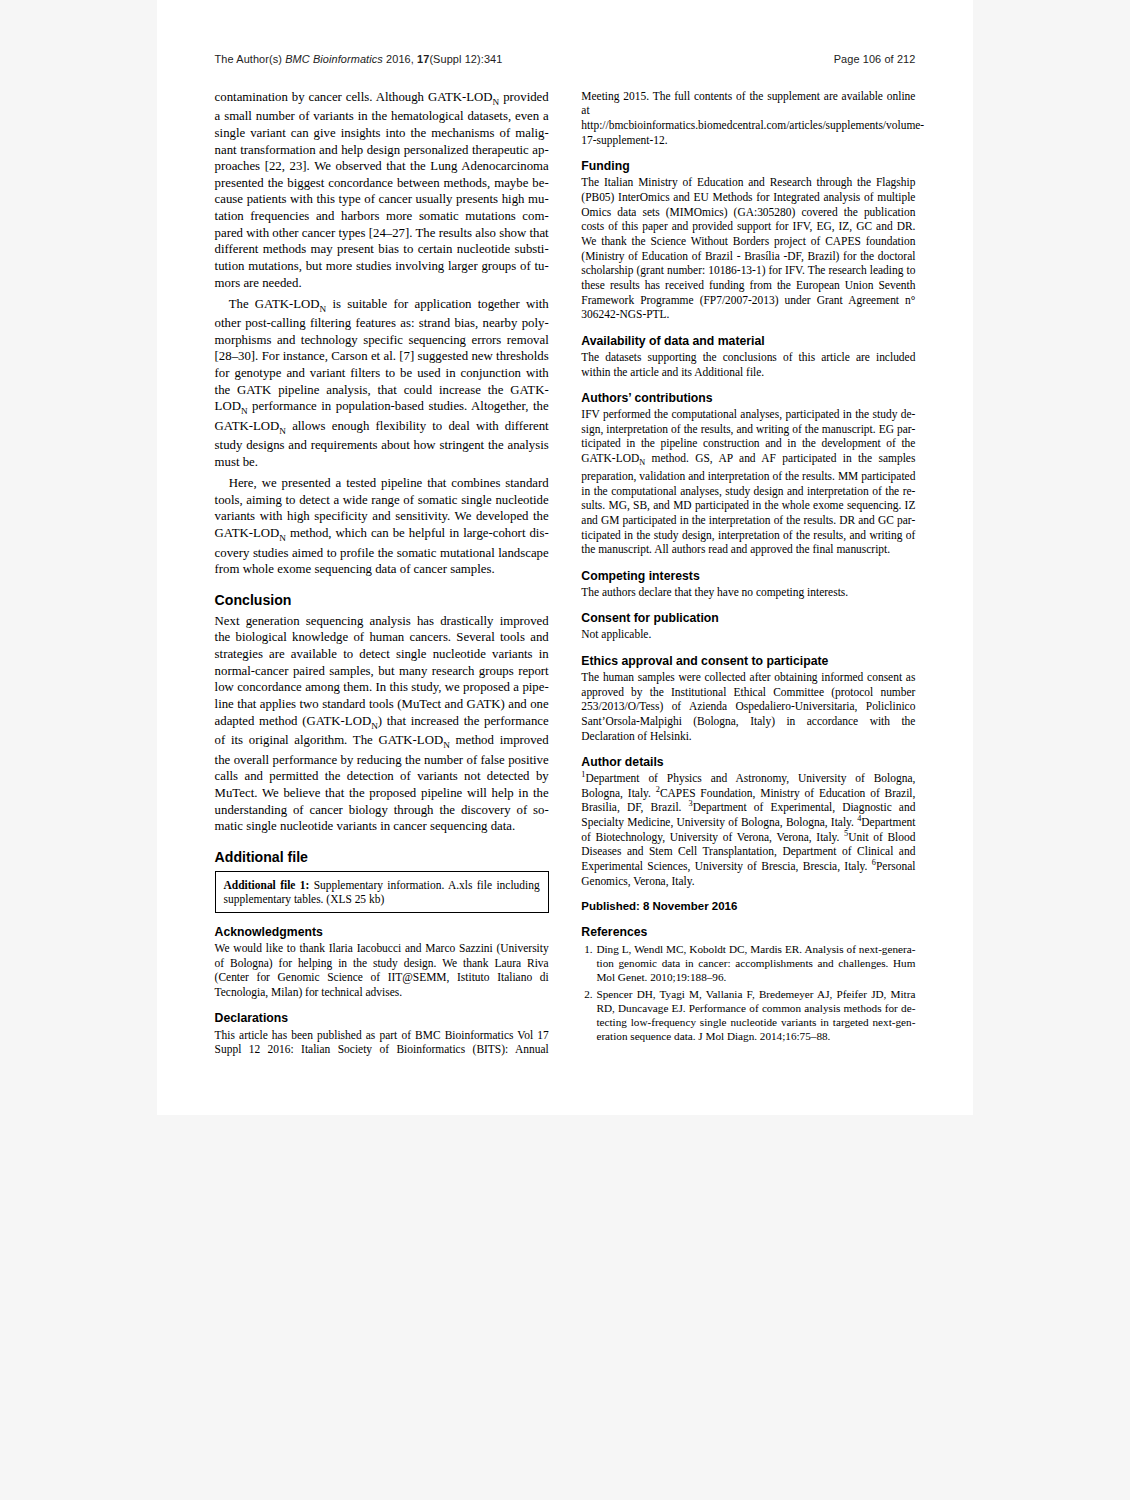The Author(s) BMC Bioinformatics 2016, 17(Suppl 12):341
Page 106 of 212
contamination by cancer cells. Although GATK-LODN provided a small number of variants in the hematological datasets, even a single variant can give insights into the mechanisms of malignant transformation and help design personalized therapeutic approaches [22, 23]. We observed that the Lung Adenocarcinoma presented the biggest concordance between methods, maybe because patients with this type of cancer usually presents high mutation frequencies and harbors more somatic mutations compared with other cancer types [24–27]. The results also show that different methods may present bias to certain nucleotide substitution mutations, but more studies involving larger groups of tumors are needed.
The GATK-LODN is suitable for application together with other post-calling filtering features as: strand bias, nearby polymorphisms and technology specific sequencing errors removal [28–30]. For instance, Carson et al. [7] suggested new thresholds for genotype and variant filters to be used in conjunction with the GATK pipeline analysis, that could increase the GATK-LODN performance in population-based studies. Altogether, the GATK-LODN allows enough flexibility to deal with different study designs and requirements about how stringent the analysis must be.
Here, we presented a tested pipeline that combines standard tools, aiming to detect a wide range of somatic single nucleotide variants with high specificity and sensitivity. We developed the GATK-LODN method, which can be helpful in large-cohort discovery studies aimed to profile the somatic mutational landscape from whole exome sequencing data of cancer samples.
Conclusion
Next generation sequencing analysis has drastically improved the biological knowledge of human cancers. Several tools and strategies are available to detect single nucleotide variants in normal-cancer paired samples, but many research groups report low concordance among them. In this study, we proposed a pipeline that applies two standard tools (MuTect and GATK) and one adapted method (GATK-LODN) that increased the performance of its original algorithm. The GATK-LODN method improved the overall performance by reducing the number of false positive calls and permitted the detection of variants not detected by MuTect. We believe that the proposed pipeline will help in the understanding of cancer biology through the discovery of somatic single nucleotide variants in cancer sequencing data.
Additional file
Additional file 1: Supplementary information. A.xls file including supplementary tables. (XLS 25 kb)
Acknowledgments
We would like to thank Ilaria Iacobucci and Marco Sazzini (University of Bologna) for helping in the study design. We thank Laura Riva (Center for Genomic Science of IIT@SEMM, Istituto Italiano di Tecnologia, Milan) for technical advises.
Declarations
This article has been published as part of BMC Bioinformatics Vol 17 Suppl 12 2016: Italian Society of Bioinformatics (BITS): Annual Meeting 2015. The full contents of the supplement are available online at http://bmcbioinformatics.biomedcentral.com/articles/supplements/volume-17-supplement-12.
Funding
The Italian Ministry of Education and Research through the Flagship (PB05) InterOmics and EU Methods for Integrated analysis of multiple Omics data sets (MIMOmics) (GA:305280) covered the publication costs of this paper and provided support for IFV, EG, IZ, GC and DR. We thank the Science Without Borders project of CAPES foundation (Ministry of Education of Brazil - Brasília -DF, Brazil) for the doctoral scholarship (grant number: 10186-13-1) for IFV. The research leading to these results has received funding from the European Union Seventh Framework Programme (FP7/2007-2013) under Grant Agreement n° 306242-NGS-PTL.
Availability of data and material
The datasets supporting the conclusions of this article are included within the article and its Additional file.
Authors’ contributions
IFV performed the computational analyses, participated in the study design, interpretation of the results, and writing of the manuscript. EG participated in the pipeline construction and in the development of the GATK-LODN method. GS, AP and AF participated in the samples preparation, validation and interpretation of the results. MM participated in the computational analyses, study design and interpretation of the results. MG, SB, and MD participated in the whole exome sequencing. IZ and GM participated in the interpretation of the results. DR and GC participated in the study design, interpretation of the results, and writing of the manuscript. All authors read and approved the final manuscript.
Competing interests
The authors declare that they have no competing interests.
Consent for publication
Not applicable.
Ethics approval and consent to participate
The human samples were collected after obtaining informed consent as approved by the Institutional Ethical Committee (protocol number 253/2013/O/Tess) of Azienda Ospedaliero-Universitaria, Policlinico Sant’Orsola-Malpighi (Bologna, Italy) in accordance with the Declaration of Helsinki.
Author details
1Department of Physics and Astronomy, University of Bologna, Bologna, Italy. 2CAPES Foundation, Ministry of Education of Brazil, Brasilia, DF, Brazil. 3Department of Experimental, Diagnostic and Specialty Medicine, University of Bologna, Bologna, Italy. 4Department of Biotechnology, University of Verona, Verona, Italy. 5Unit of Blood Diseases and Stem Cell Transplantation, Department of Clinical and Experimental Sciences, University of Brescia, Brescia, Italy. 6Personal Genomics, Verona, Italy.
Published: 8 November 2016
References
Ding L, Wendl MC, Koboldt DC, Mardis ER. Analysis of next-generation genomic data in cancer: accomplishments and challenges. Hum Mol Genet. 2010;19:188–96.
Spencer DH, Tyagi M, Vallania F, Bredemeyer AJ, Pfeifer JD, Mitra RD, Duncavage EJ. Performance of common analysis methods for detecting low-frequency single nucleotide variants in targeted next-generation sequence data. J Mol Diagn. 2014;16:75–88.